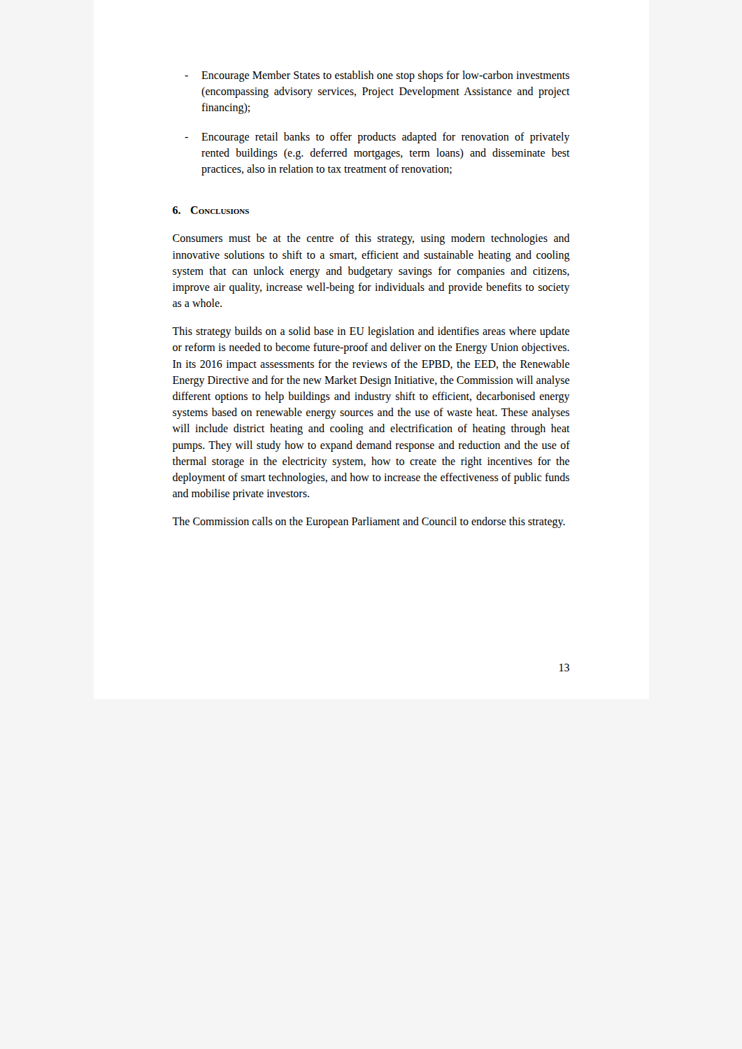Encourage Member States to establish one stop shops for low-carbon investments (encompassing advisory services, Project Development Assistance and project financing);
Encourage retail banks to offer products adapted for renovation of privately rented buildings (e.g. deferred mortgages, term loans) and disseminate best practices, also in relation to tax treatment of renovation;
6. Conclusions
Consumers must be at the centre of this strategy, using modern technologies and innovative solutions to shift to a smart, efficient and sustainable heating and cooling system that can unlock energy and budgetary savings for companies and citizens, improve air quality, increase well-being for individuals and provide benefits to society as a whole.
This strategy builds on a solid base in EU legislation and identifies areas where update or reform is needed to become future-proof and deliver on the Energy Union objectives. In its 2016 impact assessments for the reviews of the EPBD, the EED, the Renewable Energy Directive and for the new Market Design Initiative, the Commission will analyse different options to help buildings and industry shift to efficient, decarbonised energy systems based on renewable energy sources and the use of waste heat. These analyses will include district heating and cooling and electrification of heating through heat pumps. They will study how to expand demand response and reduction and the use of thermal storage in the electricity system, how to create the right incentives for the deployment of smart technologies, and how to increase the effectiveness of public funds and mobilise private investors.
The Commission calls on the European Parliament and Council to endorse this strategy.
13